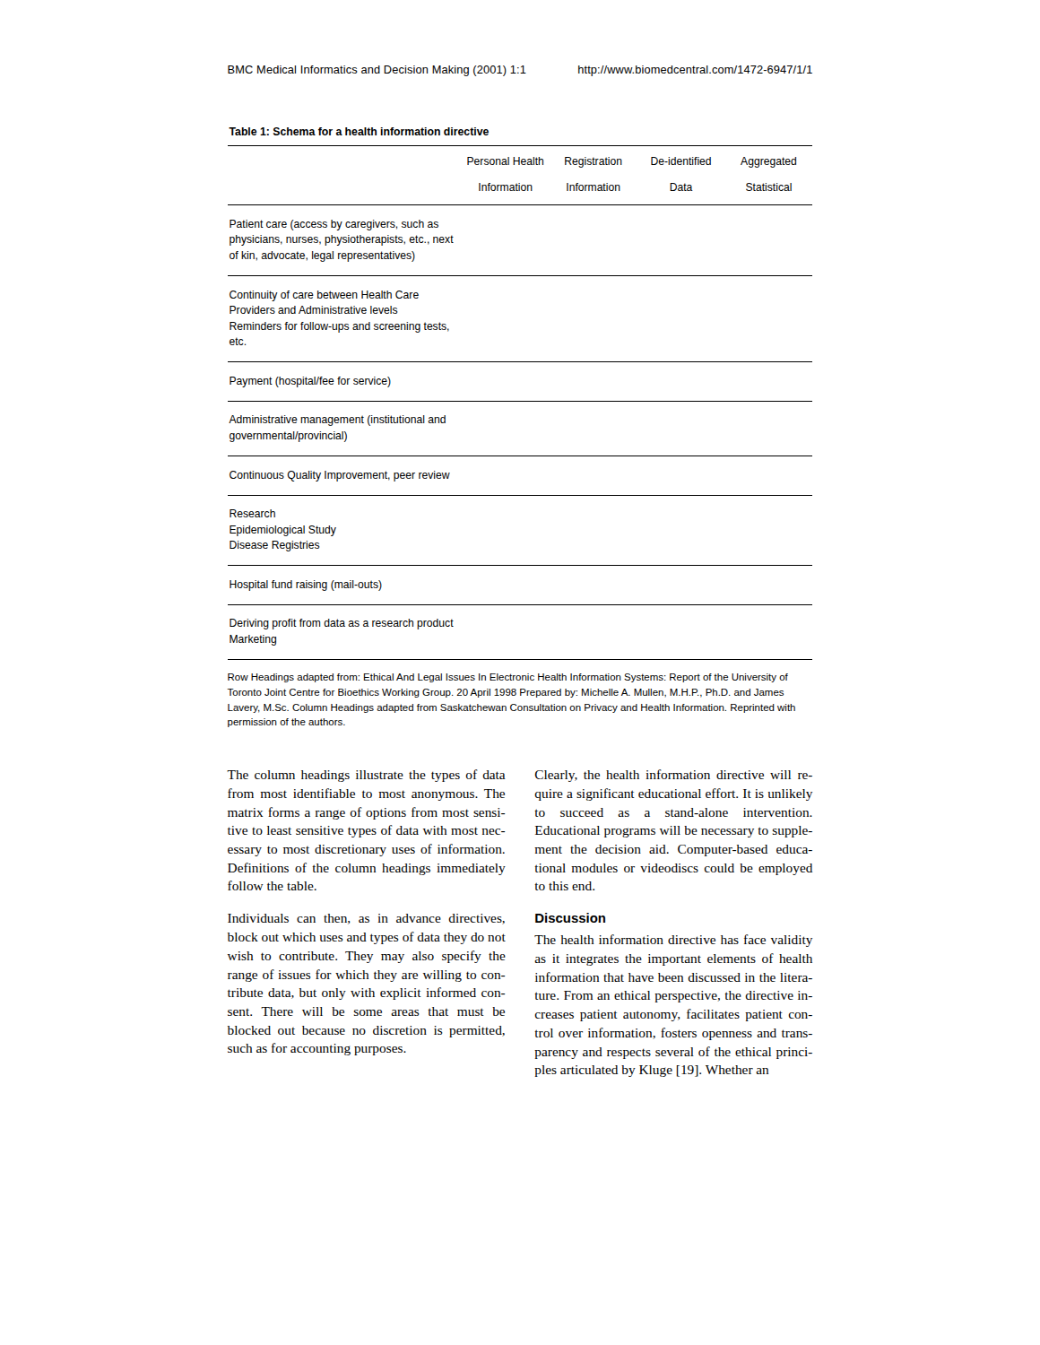BMC Medical Informatics and Decision Making (2001) 1:1
http://www.biomedcentral.com/1472-6947/1/1
Table 1: Schema for a health information directive
| | Personal Health | Registration | De-identified | Aggregated |
| --- | --- | --- | --- | --- |
| | Information | Information | Data | Statistical |
| Patient care (access by caregivers, such as physicians, nurses, physiotherapists, etc., next of kin, advocate, legal representatives) | | | | |
| Continuity of care between Health Care Providers and Administrative levels Reminders for follow-ups and screening tests, etc. | | | | |
| Payment (hospital/fee for service) | | | | |
| Administrative management (institutional and governmental/provincial) | | | | |
| Continuous Quality Improvement, peer review | | | | |
| Research Epidemiological Study Disease Registries | | | | |
| Hospital fund raising (mail-outs) | | | | |
| Deriving profit from data as a research product Marketing | | | | |
Row Headings adapted from: Ethical And Legal Issues In Electronic Health Information Systems: Report of the University of Toronto Joint Centre for Bioethics Working Group. 20 April 1998 Prepared by: Michelle A. Mullen, M.H.P., Ph.D. and James Lavery, M.Sc. Column Headings adapted from Saskatchewan Consultation on Privacy and Health Information. Reprinted with permission of the authors.
The column headings illustrate the types of data from most identifiable to most anonymous. The matrix forms a range of options from most sensitive to least sensitive types of data with most necessary to most discretionary uses of information. Definitions of the column headings immediately follow the table.
Individuals can then, as in advance directives, block out which uses and types of data they do not wish to contribute. They may also specify the range of issues for which they are willing to contribute data, but only with explicit informed consent. There will be some areas that must be blocked out because no discretion is permitted, such as for accounting purposes.
Clearly, the health information directive will require a significant educational effort. It is unlikely to succeed as a stand-alone intervention. Educational programs will be necessary to supplement the decision aid. Computer-based educational modules or videodiscs could be employed to this end.
Discussion
The health information directive has face validity as it integrates the important elements of health information that have been discussed in the literature. From an ethical perspective, the directive increases patient autonomy, facilitates patient control over information, fosters openness and transparency and respects several of the ethical principles articulated by Kluge [19]. Whether an